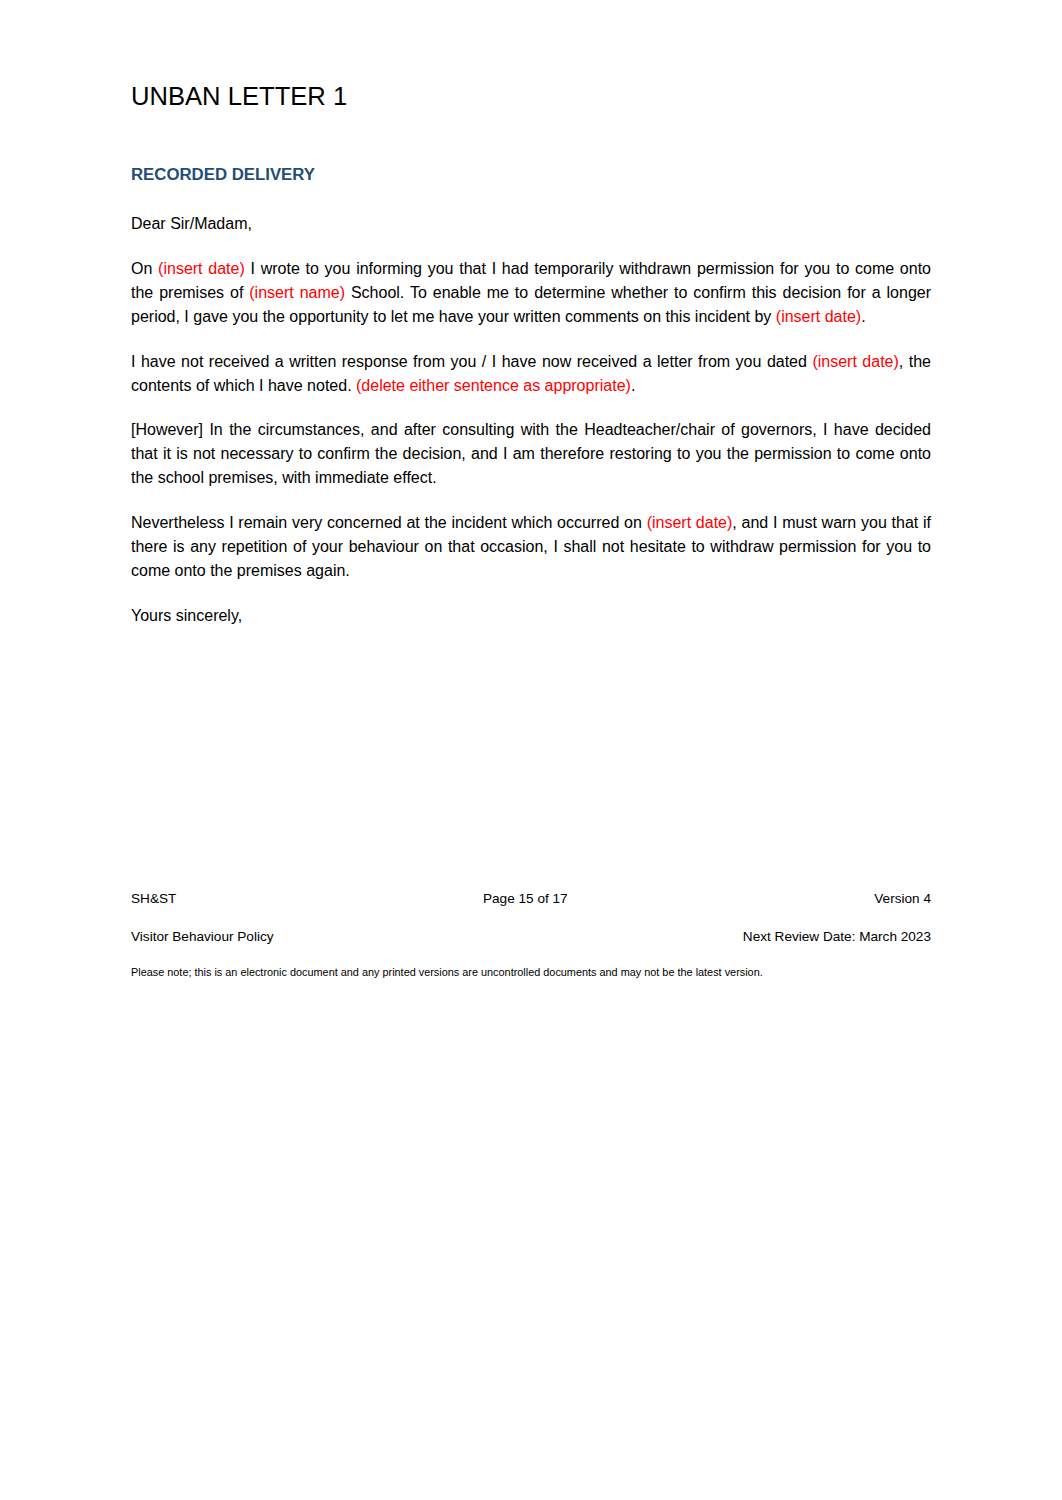UNBAN LETTER 1
RECORDED DELIVERY
Dear Sir/Madam,
On (insert date) I wrote to you informing you that I had temporarily withdrawn permission for you to come onto the premises of (insert name) School. To enable me to determine whether to confirm this decision for a longer period, I gave you the opportunity to let me have your written comments on this incident by (insert date).
I have not received a written response from you / I have now received a letter from you dated (insert date), the contents of which I have noted. (delete either sentence as appropriate).
[However] In the circumstances, and after consulting with the Headteacher/chair of governors, I have decided that it is not necessary to confirm the decision, and I am therefore restoring to you the permission to come onto the school premises, with immediate effect.
Nevertheless I remain very concerned at the incident which occurred on (insert date), and I must warn you that if there is any repetition of your behaviour on that occasion, I shall not hesitate to withdraw permission for you to come onto the premises again.
Yours sincerely,
SH&ST Page 15 of 17 Version 4
Visitor Behaviour Policy Next Review Date: March 2023
Please note; this is an electronic document and any printed versions are uncontrolled documents and may not be the latest version.